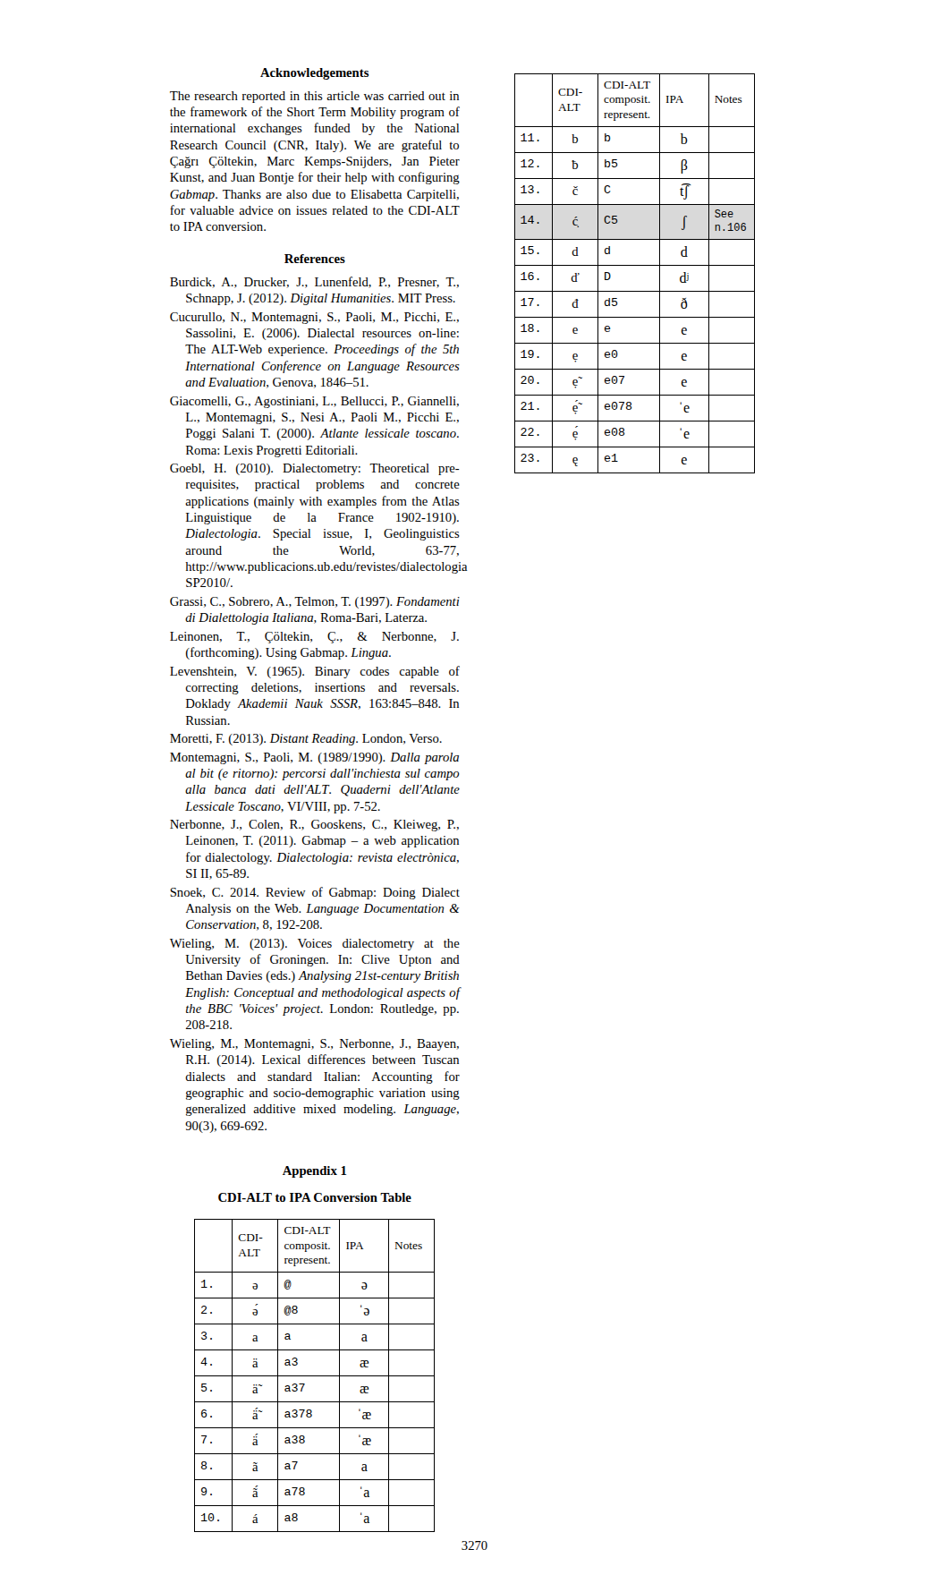Acknowledgements
The research reported in this article was carried out in the framework of the Short Term Mobility program of international exchanges funded by the National Research Council (CNR, Italy). We are grateful to Çağrı Çöltekin, Marc Kemps-Snijders, Jan Pieter Kunst, and Juan Bontje for their help with configuring Gabmap. Thanks are also due to Elisabetta Carpitelli, for valuable advice on issues related to the CDI-ALT to IPA conversion.
References
Burdick, A., Drucker, J., Lunenfeld, P., Presner, T., Schnapp, J. (2012). Digital Humanities. MIT Press.
Cucurullo, N., Montemagni, S., Paoli, M., Picchi, E., Sassolini, E. (2006). Dialectal resources on-line: The ALT-Web experience. Proceedings of the 5th International Conference on Language Resources and Evaluation, Genova, 1846–51.
Giacomelli, G., Agostiniani, L., Bellucci, P., Giannelli, L., Montemagni, S., Nesi A., Paoli M., Picchi E., Poggi Salani T. (2000). Atlante lessicale toscano. Roma: Lexis Progretti Editoriali.
Goebl, H. (2010). Dialectometry: Theoretical pre-requisites, practical problems and concrete applications (mainly with examples from the Atlas Linguistique de la France 1902-1910). Dialectologia. Special issue, I, Geolinguistics around the World, 63-77, http://www.publicacions.ub.edu/revistes/dialectologia SP2010/.
Grassi, C., Sobrero, A., Telmon, T. (1997). Fondamenti di Dialettologia Italiana, Roma-Bari, Laterza.
Leinonen, T., Çöltekin, Ç., & Nerbonne, J. (forthcoming). Using Gabmap. Lingua.
Levenshtein, V. (1965). Binary codes capable of correcting deletions, insertions and reversals. Doklady Akademii Nauk SSSR, 163:845–848. In Russian.
Moretti, F. (2013). Distant Reading. London, Verso.
Montemagni, S., Paoli, M. (1989/1990). Dalla parola al bit (e ritorno): percorsi dall'inchiesta sul campo alla banca dati dell'ALT. Quaderni dell'Atlante Lessicale Toscano, VI/VIII, pp. 7-52.
Nerbonne, J., Colen, R., Gooskens, C., Kleiweg, P., Leinonen, T. (2011). Gabmap – a web application for dialectology. Dialectologia: revista electrònica, SI II, 65-89.
Snoek, C. 2014. Review of Gabmap: Doing Dialect Analysis on the Web. Language Documentation & Conservation, 8, 192-208.
Wieling, M. (2013). Voices dialectometry at the University of Groningen. In: Clive Upton and Bethan Davies (eds.) Analysing 21st-century British English: Conceptual and methodological aspects of the BBC 'Voices' project. London: Routledge, pp. 208-218.
Wieling, M., Montemagni, S., Nerbonne, J., Baayen, R.H. (2014). Lexical differences between Tuscan dialects and standard Italian: Accounting for geographic and socio-demographic variation using generalized additive mixed modeling. Language, 90(3), 669-692.
Appendix 1
CDI-ALT to IPA Conversion Table
| | CDI-ALT | CDI-ALT composit. represent. | IPA | Notes |
| --- | --- | --- | --- | --- |
| 1. | ə | @ | ə | |
| 2. | ə́ | @8 | ˈə | |
| 3. | a | a | a | |
| 4. | ä | a3 | æ | |
| 5. | ä̃ | a37 | æ | |
| 6. | ä̃́ | a378 | ˈæ | |
| 7. | ä́ | a38 | ˈæ | |
| 8. | ã | a7 | a | |
| 9. | ã́ | a78 | ˈa | |
| 10. | á | a8 | ˈa | |
| | CDI-ALT | CDI-ALT composit. represent. | IPA | Notes |
| --- | --- | --- | --- | --- |
| 11. | b | b | b | |
| 12. | ƀ | b5 | β | |
| 13. | č | C | t͡ʃ | |
| 14. | ć̣ | C5 | ʃ | See n.106 |
| 15. | d | d | d | |
| 16. | ď | D | dʲ | |
| 17. | đ | d5 | ð | |
| 18. | e | e | e | |
| 19. | ẹ | e0 | e | |
| 20. | ẹ̃ | e07 | e | |
| 21. | ẹ̃́ | e078 | ˈe | |
| 22. | ẹ́ | e08 | ˈe | |
| 23. | ę | e1 | e | |
3270